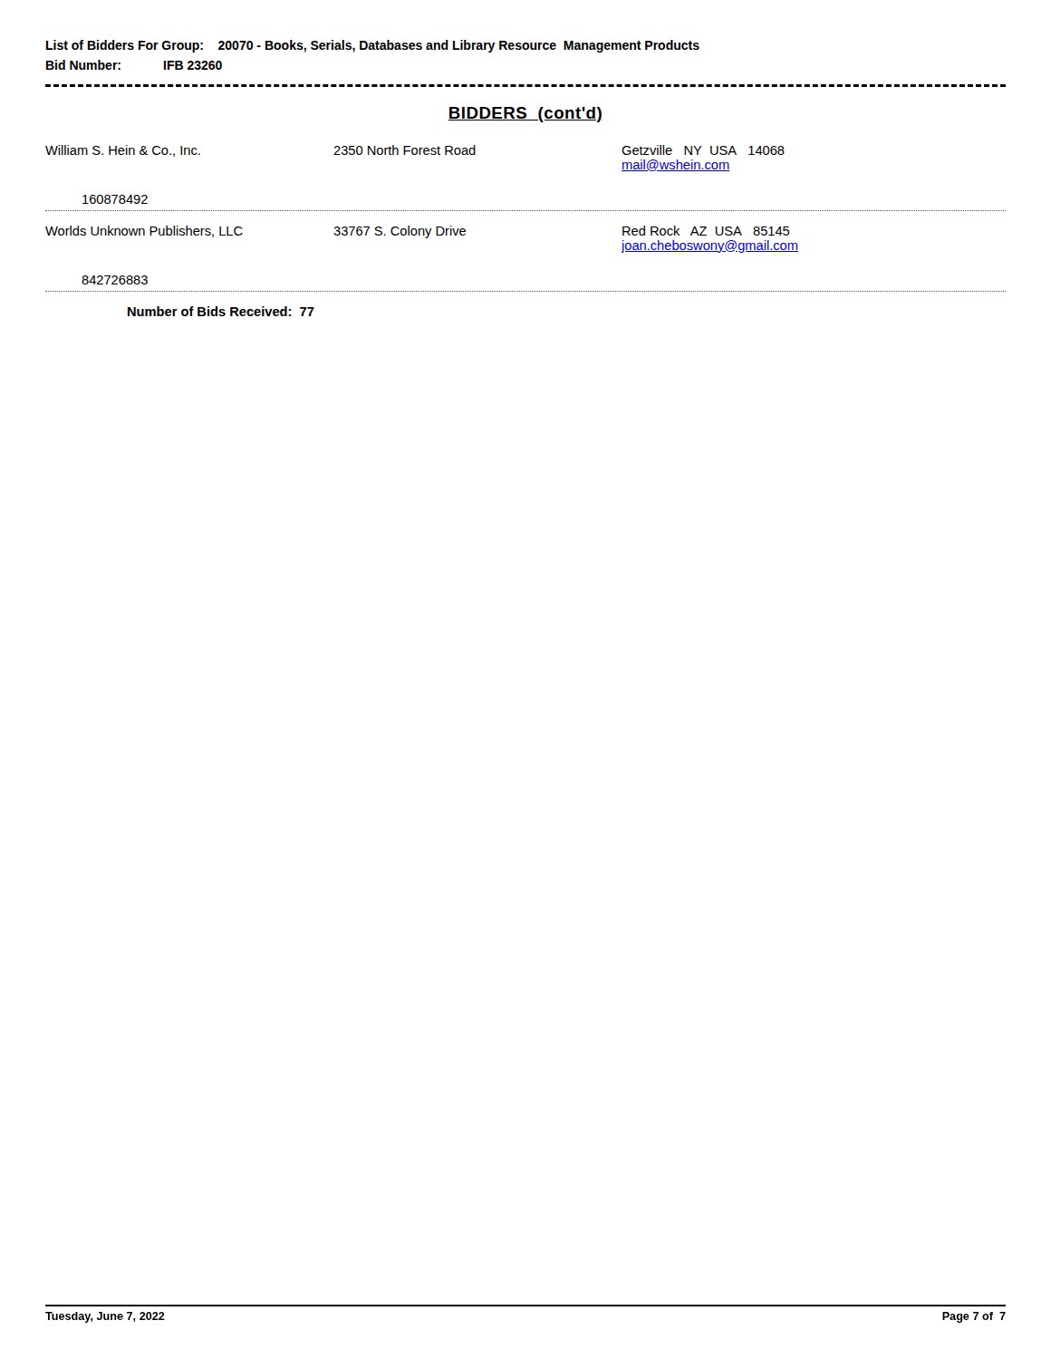List of Bidders For Group: 20070 - Books, Serials, Databases and Library Resource Management Products
Bid Number: IFB 23260
BIDDERS (cont'd)
| William S. Hein & Co., Inc. | 2350 North Forest Road | Getzville NY USA 14068 mail@wshein.com |
160878492
| Worlds Unknown Publishers, LLC | 33767 S. Colony Drive | Red Rock AZ USA 85145 joan.cheboswony@gmail.com |
842726883
Number of Bids Received: 77
Tuesday, June 7, 2022 Page 7 of 7